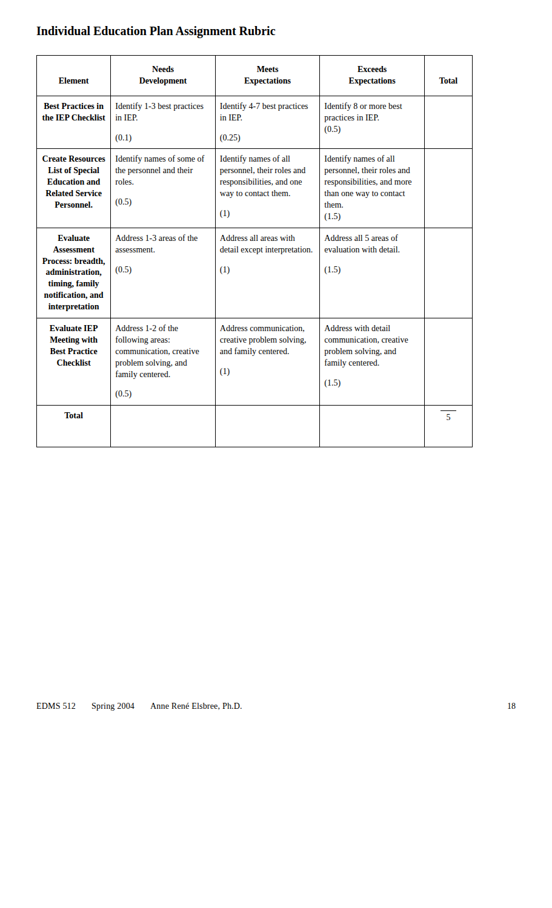Individual Education Plan Assignment Rubric
| Element | Needs Development | Meets Expectations | Exceeds Expectations | Total |
| --- | --- | --- | --- | --- |
| Best Practices in the IEP Checklist | Identify 1-3 best practices in IEP. (0.1) | Identify 4-7 best practices in IEP. (0.25) | Identify 8 or more best practices in IEP. (0.5) | |
| Create Resources List of Special Education and Related Service Personnel. | Identify names of some of the personnel and their roles. (0.5) | Identify names of all personnel, their roles and responsibilities, and one way to contact them. (1) | Identify names of all personnel, their roles and responsibilities, and more than one way to contact them. (1.5) | |
| Evaluate Assessment Process: breadth, administration, timing, family notification, and interpretation | Address 1-3 areas of the assessment. (0.5) | Address all areas with detail except interpretation. (1) | Address all 5 areas of evaluation with detail. (1.5) | |
| Evaluate IEP Meeting with Best Practice Checklist | Address 1-2 of the following areas: communication, creative problem solving, and family centered. (0.5) | Address communication, creative problem solving, and family centered. (1) | Address with detail communication, creative problem solving, and family centered. (1.5) | |
| Total | | | | 5 |
EDMS 512 Spring 2004 Anne René Elsbree, Ph.D.
18